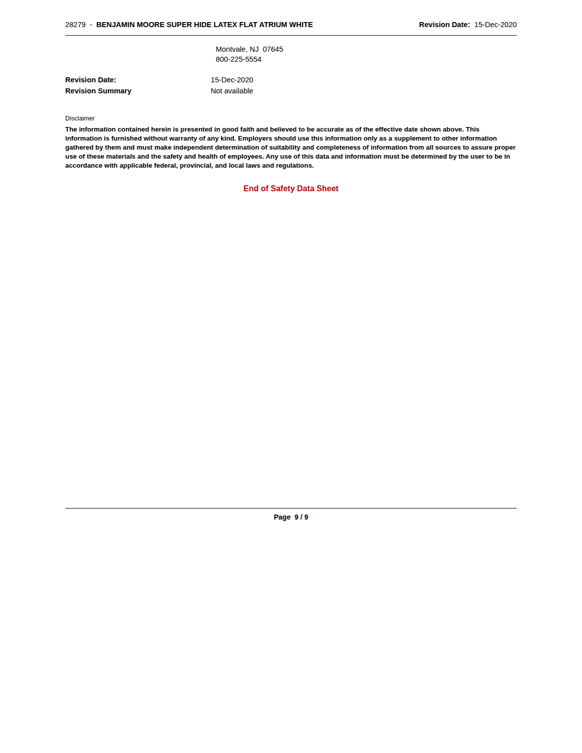28279 - BENJAMIN MOORE SUPER HIDE LATEX FLAT ATRIUM WHITE
Revision Date: 15-Dec-2020
Montvale, NJ 07645
800-225-5554
| Revision Date: | 15-Dec-2020 |
| Revision Summary | Not available |
Disclaimer
The information contained herein is presented in good faith and believed to be accurate as of the effective date shown above. This information is furnished without warranty of any kind. Employers should use this information only as a supplement to other information gathered by them and must make independent determination of suitability and completeness of information from all sources to assure proper use of these materials and the safety and health of employees. Any use of this data and information must be determined by the user to be in accordance with applicable federal, provincial, and local laws and regulations.
End of Safety Data Sheet
Page 9 / 9